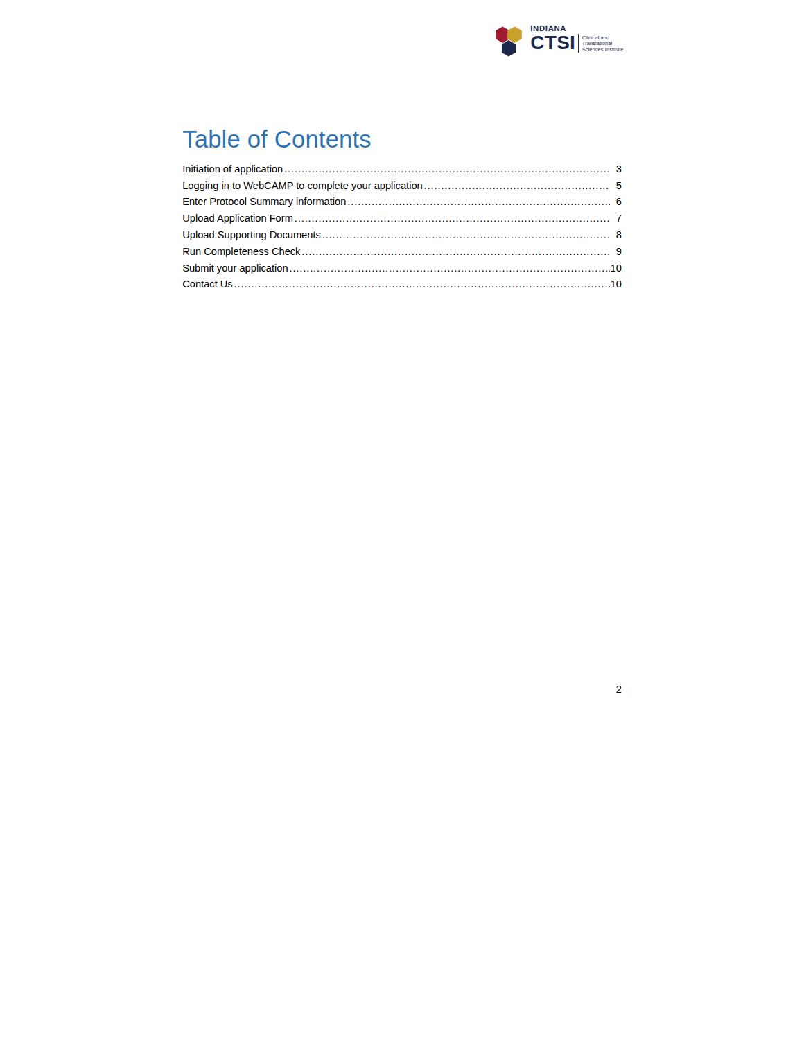INDIANA
CTSI Clinical and Translational
Sciences Institute
Table of Contents
Initiation of application .................................................................................................................................. 3
Logging in to WebCAMP to complete your application ....................................................................................... 5
Enter Protocol Summary information ................................................................................................. 6
Upload Application Form .................................................................................................................. 7
Upload Supporting Documents ....................................................................................................... 8
Run Completeness Check .................................................................................................................. 9
Submit your application .................................................................................................................. 10
Contact Us ................................................................................................................................. 10
2